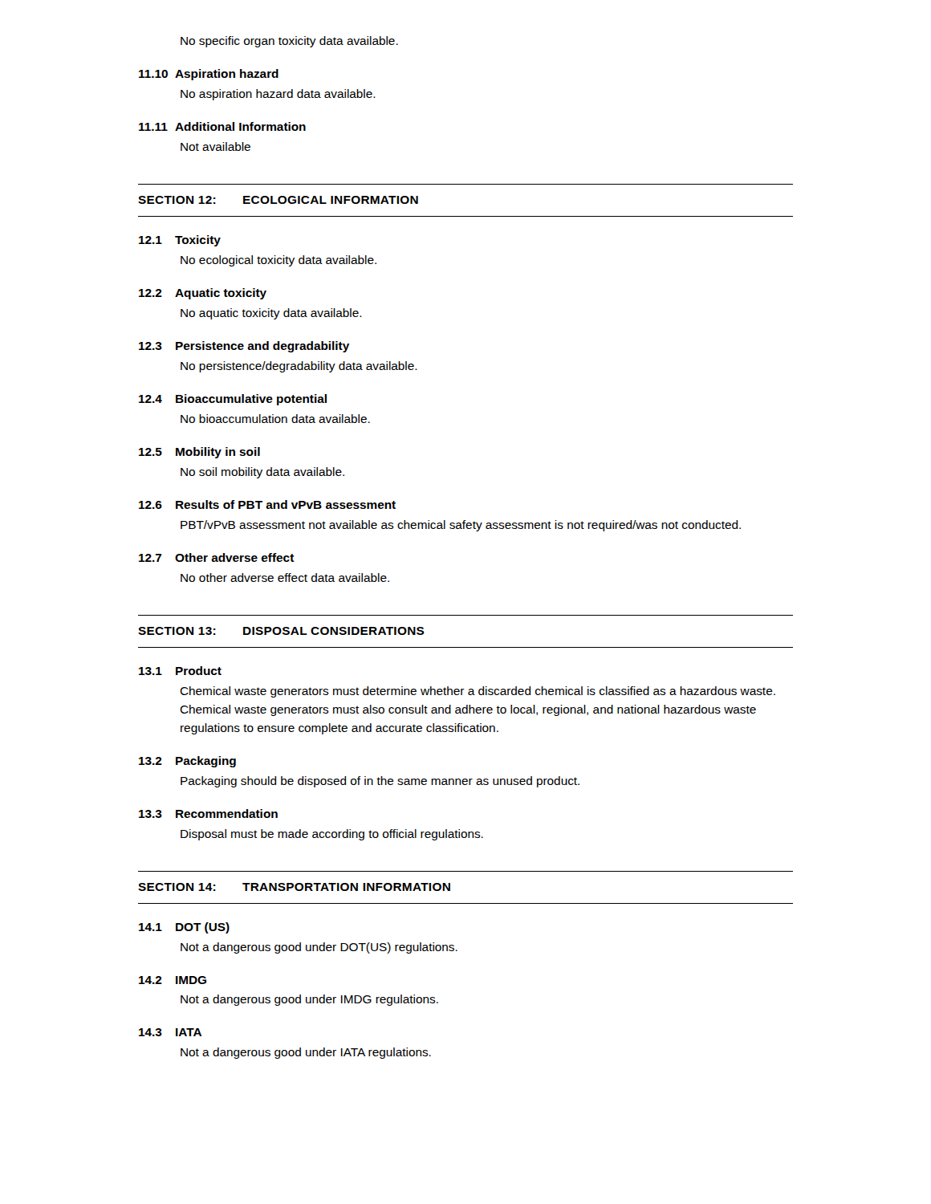No specific organ toxicity data available.
11.10 Aspiration hazard
No aspiration hazard data available.
11.11 Additional Information
Not available
SECTION 12: ECOLOGICAL INFORMATION
12.1 Toxicity
No ecological toxicity data available.
12.2 Aquatic toxicity
No aquatic toxicity data available.
12.3 Persistence and degradability
No persistence/degradability data available.
12.4 Bioaccumulative potential
No bioaccumulation data available.
12.5 Mobility in soil
No soil mobility data available.
12.6 Results of PBT and vPvB assessment
PBT/vPvB assessment not available as chemical safety assessment is not required/was not conducted.
12.7 Other adverse effect
No other adverse effect data available.
SECTION 13: DISPOSAL CONSIDERATIONS
13.1 Product
Chemical waste generators must determine whether a discarded chemical is classified as a hazardous waste. Chemical waste generators must also consult and adhere to local, regional, and national hazardous waste regulations to ensure complete and accurate classification.
13.2 Packaging
Packaging should be disposed of in the same manner as unused product.
13.3 Recommendation
Disposal must be made according to official regulations.
SECTION 14: TRANSPORTATION INFORMATION
14.1 DOT (US)
Not a dangerous good under DOT(US) regulations.
14.2 IMDG
Not a dangerous good under IMDG regulations.
14.3 IATA
Not a dangerous good under IATA regulations.